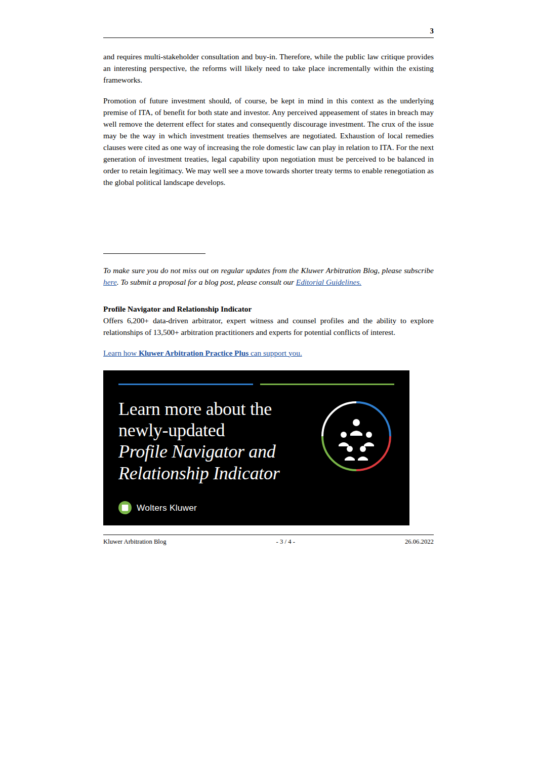3
and requires multi-stakeholder consultation and buy-in. Therefore, while the public law critique provides an interesting perspective, the reforms will likely need to take place incrementally within the existing frameworks.
Promotion of future investment should, of course, be kept in mind in this context as the underlying premise of ITA, of benefit for both state and investor. Any perceived appeasement of states in breach may well remove the deterrent effect for states and consequently discourage investment. The crux of the issue may be the way in which investment treaties themselves are negotiated. Exhaustion of local remedies clauses were cited as one way of increasing the role domestic law can play in relation to ITA. For the next generation of investment treaties, legal capability upon negotiation must be perceived to be balanced in order to retain legitimacy. We may well see a move towards shorter treaty terms to enable renegotiation as the global political landscape develops.
To make sure you do not miss out on regular updates from the Kluwer Arbitration Blog, please subscribe here. To submit a proposal for a blog post, please consult our Editorial Guidelines.
Profile Navigator and Relationship Indicator
Offers 6,200+ data-driven arbitrator, expert witness and counsel profiles and the ability to explore relationships of 13,500+ arbitration practitioners and experts for potential conflicts of interest.
Learn how Kluwer Arbitration Practice Plus can support you.
Learn more about the
newly-updated
Profile Navigator and
Relationship Indicator
Wolters Kluwer
Kluwer Arbitration Blog
- 3 / 4 -
26.06.2022